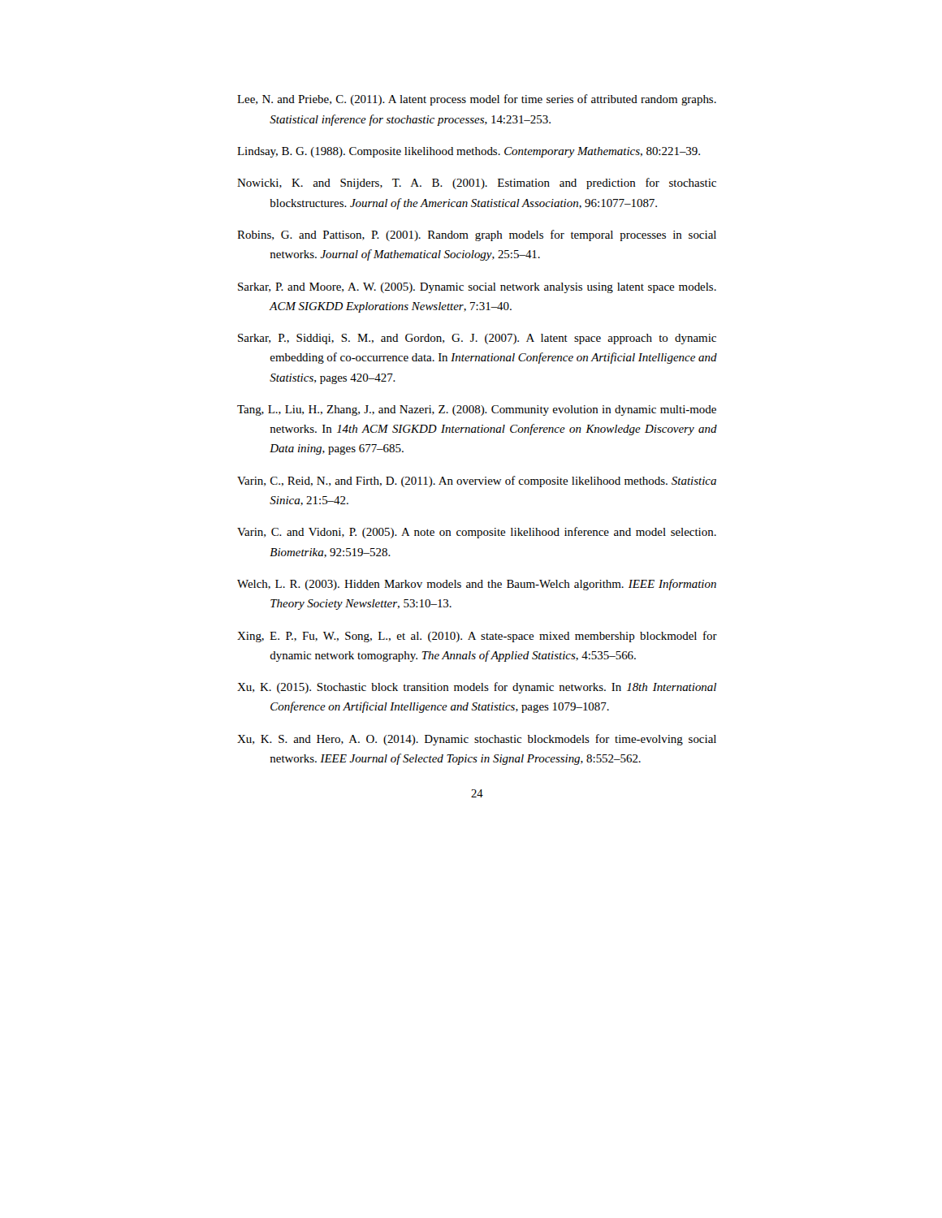Lee, N. and Priebe, C. (2011). A latent process model for time series of attributed random graphs. Statistical inference for stochastic processes, 14:231–253.
Lindsay, B. G. (1988). Composite likelihood methods. Contemporary Mathematics, 80:221–39.
Nowicki, K. and Snijders, T. A. B. (2001). Estimation and prediction for stochastic blockstructures. Journal of the American Statistical Association, 96:1077–1087.
Robins, G. and Pattison, P. (2001). Random graph models for temporal processes in social networks. Journal of Mathematical Sociology, 25:5–41.
Sarkar, P. and Moore, A. W. (2005). Dynamic social network analysis using latent space models. ACM SIGKDD Explorations Newsletter, 7:31–40.
Sarkar, P., Siddiqi, S. M., and Gordon, G. J. (2007). A latent space approach to dynamic embedding of co-occurrence data. In International Conference on Artificial Intelligence and Statistics, pages 420–427.
Tang, L., Liu, H., Zhang, J., and Nazeri, Z. (2008). Community evolution in dynamic multi-mode networks. In 14th ACM SIGKDD International Conference on Knowledge Discovery and Data ining, pages 677–685.
Varin, C., Reid, N., and Firth, D. (2011). An overview of composite likelihood methods. Statistica Sinica, 21:5–42.
Varin, C. and Vidoni, P. (2005). A note on composite likelihood inference and model selection. Biometrika, 92:519–528.
Welch, L. R. (2003). Hidden Markov models and the Baum-Welch algorithm. IEEE Information Theory Society Newsletter, 53:10–13.
Xing, E. P., Fu, W., Song, L., et al. (2010). A state-space mixed membership blockmodel for dynamic network tomography. The Annals of Applied Statistics, 4:535–566.
Xu, K. (2015). Stochastic block transition models for dynamic networks. In 18th International Conference on Artificial Intelligence and Statistics, pages 1079–1087.
Xu, K. S. and Hero, A. O. (2014). Dynamic stochastic blockmodels for time-evolving social networks. IEEE Journal of Selected Topics in Signal Processing, 8:552–562.
24